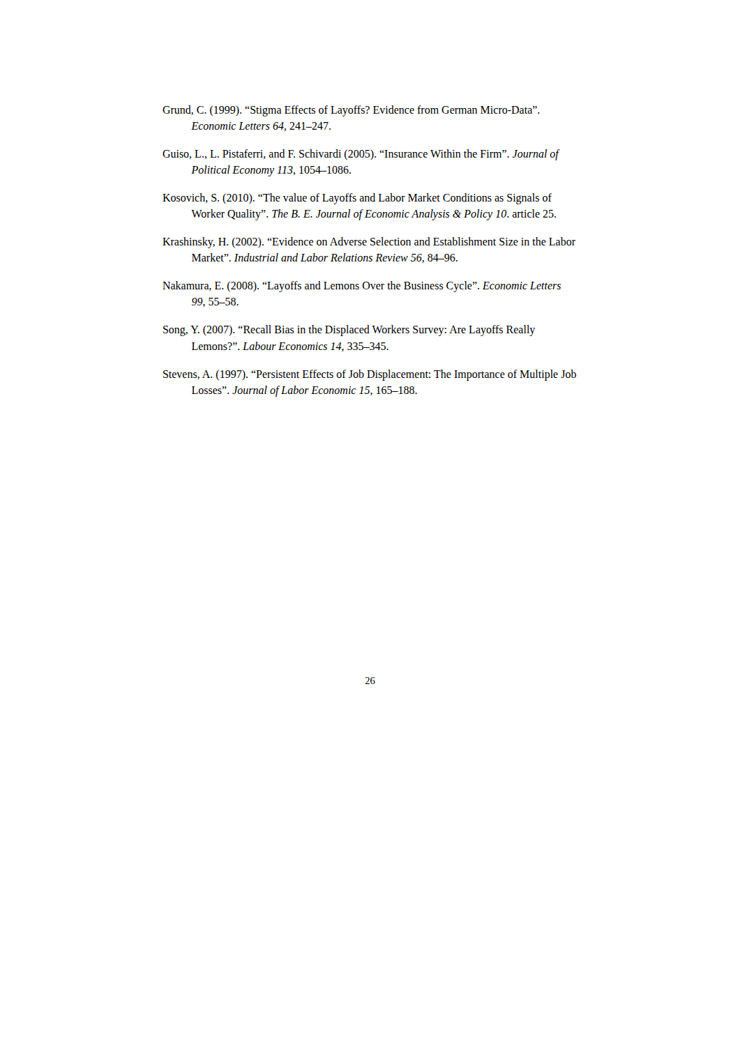Grund, C. (1999). “Stigma Effects of Layoffs? Evidence from German Micro-Data”. Economic Letters 64, 241–247.
Guiso, L., L. Pistaferri, and F. Schivardi (2005). “Insurance Within the Firm”. Journal of Political Economy 113, 1054–1086.
Kosovich, S. (2010). “The value of Layoffs and Labor Market Conditions as Signals of Worker Quality”. The B. E. Journal of Economic Analysis & Policy 10. article 25.
Krashinsky, H. (2002). “Evidence on Adverse Selection and Establishment Size in the Labor Market”. Industrial and Labor Relations Review 56, 84–96.
Nakamura, E. (2008). “Layoffs and Lemons Over the Business Cycle”. Economic Letters 99, 55–58.
Song, Y. (2007). “Recall Bias in the Displaced Workers Survey: Are Layoffs Really Lemons?”. Labour Economics 14, 335–345.
Stevens, A. (1997). “Persistent Effects of Job Displacement: The Importance of Multiple Job Losses”. Journal of Labor Economic 15, 165–188.
26